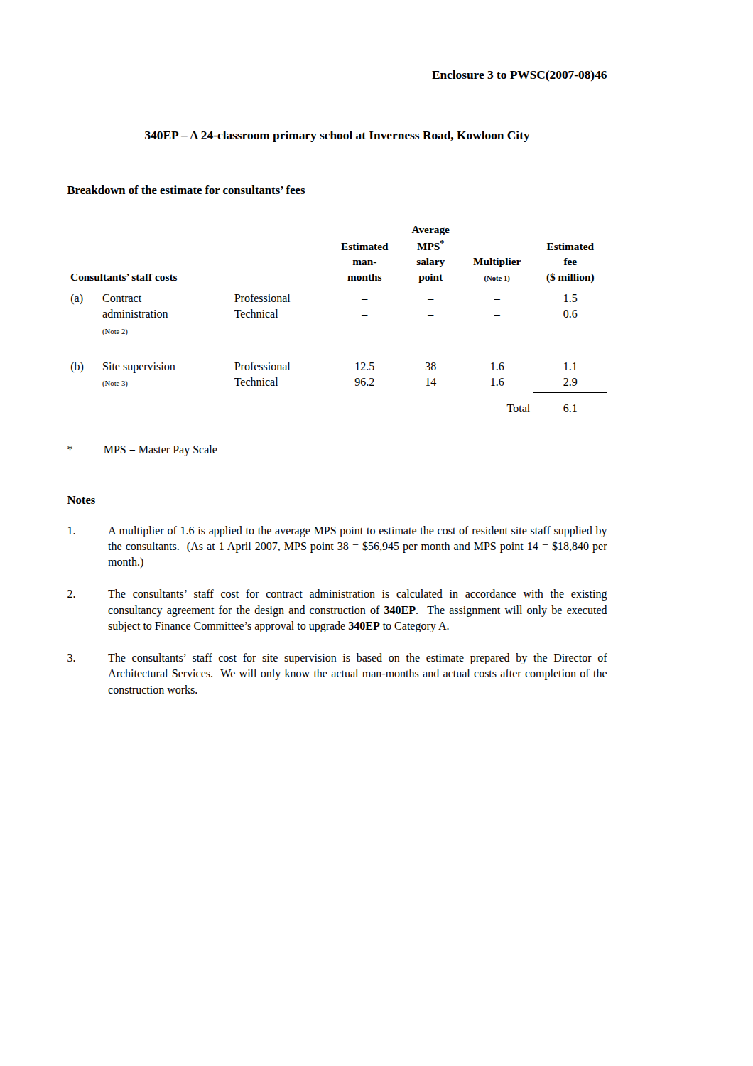Enclosure 3 to PWSC(2007-08)46
340EP – A 24-classroom primary school at Inverness Road, Kowloon City
Breakdown of the estimate for consultants’ fees
| Consultants’ staff costs | Estimated man- months | Average MPS * salary point | Multiplier (Note 1) | Estimated fee ($ million) |
| --- | --- | --- | --- | --- |
| (a) | Contract administration (Note 2) | Professional Technical | – – | – – | – – | 1.5 0.6 |
| (b) | Site supervision (Note 3) | Professional Technical | 12.5 96.2 | 38 14 | 1.6 1.6 | 1.1 2.9 |
| | Total | 6.1 |
*MPS = Master Pay Scale
Notes
A multiplier of 1.6 is applied to the average MPS point to estimate the cost of resident site staff supplied by the consultants. (As at 1 April 2007, MPS point 38 = $56,945 per month and MPS point 14 = $18,840 per month.)
The consultants’ staff cost for contract administration is calculated in accordance with the existing consultancy agreement for the design and construction of 340EP. The assignment will only be executed subject to Finance Committee’s approval to upgrade 340EP to Category A.
The consultants’ staff cost for site supervision is based on the estimate prepared by the Director of Architectural Services. We will only know the actual man-months and actual costs after completion of the construction works.